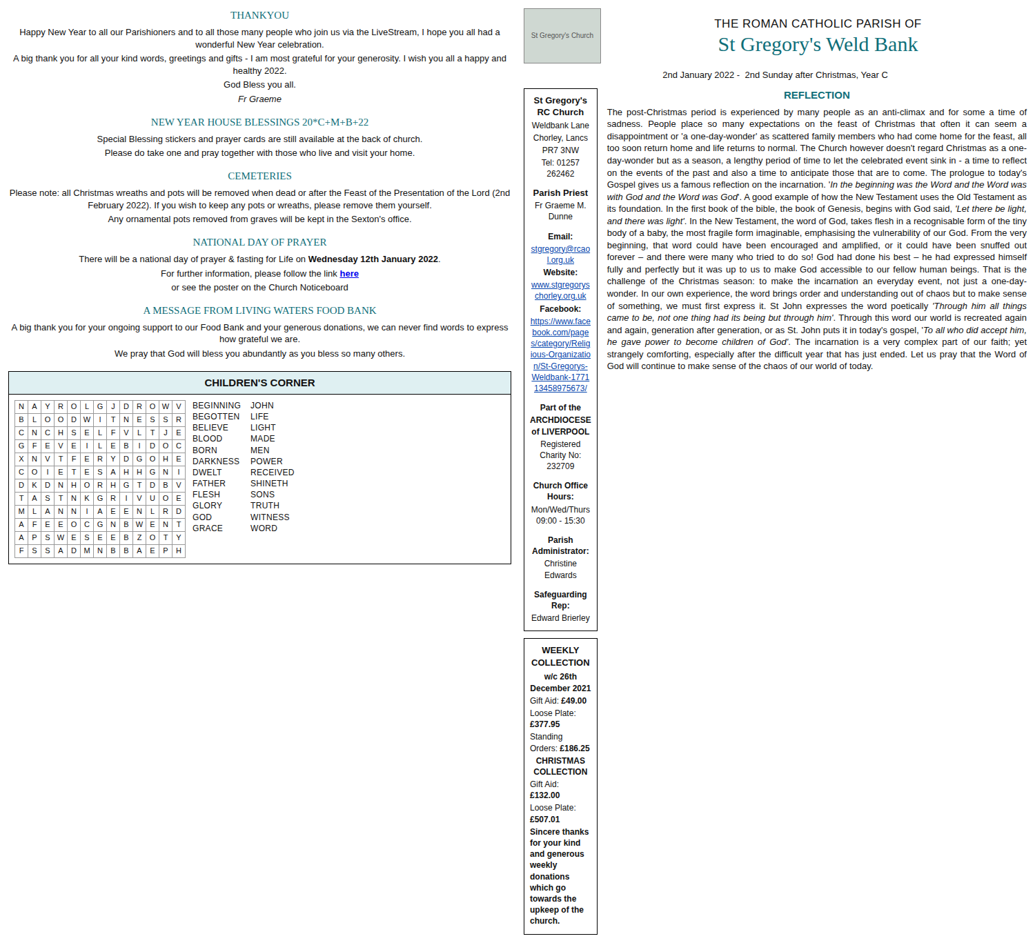THANKYOU
Happy New Year to all our Parishioners and to all those many people who join us via the LiveStream, I hope you all had a wonderful New Year celebration.
A big thank you for all your kind words, greetings and gifts - I am most grateful for your generosity. I wish you all a happy and healthy 2022.
God Bless you all.
Fr Graeme
NEW YEAR HOUSE BLESSINGS 20*C+M+B+22
Special Blessing stickers and prayer cards are still available at the back of church.
Please do take one and pray together with those who live and visit your home.
CEMETERIES
Please note: all Christmas wreaths and pots will be removed when dead or after the Feast of the Presentation of the Lord (2nd February 2022). If you wish to keep any pots or wreaths, please remove them yourself.
Any ornamental pots removed from graves will be kept in the Sexton's office.
NATIONAL DAY OF PRAYER
There will be a national day of prayer & fasting for Life on Wednesday 12th January 2022.
For further information, please follow the link here
or see the poster on the Church Noticeboard
A MESSAGE FROM LIVING WATERS FOOD BANK
A big thank you for your ongoing support to our Food Bank and your generous donations, we can never find words to express how grateful we are.
We pray that God will bless you abundantly as you bless so many others.
CHILDREN'S CORNER
| N | A | Y | R | O | L | G | J | D | R | O | W | V |
| B | L | O | O | D | W | I | T | N | E | S | S | R |
| C | N | C | H | S | E | L | F | V | L | T | J | E |
| G | F | E | V | E | I | L | E | B | I | D | O | C |
| X | N | V | T | F | E | R | Y | D | G | O | H | E |
| C | O | I | E | T | E | S | A | H | H | G | N | I |
| D | K | D | N | H | O | R | H | G | T | D | B | V |
| T | A | S | T | N | K | G | R | I | V | U | O | E |
| M | L | A | N | N | I | A | E | E | N | L | R | D |
| A | F | E | E | O | C | G | N | B | W | E | N | T |
| A | P | S | W | E | S | E | E | B | Z | O | T | Y |
| F | S | S | A | D | M | N | B | B | A | E | P | H |
BEGINNING JOHN BEGOTTEN LIFE BELIEVE LIGHT BLOOD MADE BORN MEN DARKNESS POWER DWELT RECEIVED FATHER SHINETH FLESH SONS GLORY TRUTH GOD WITNESS GRACE WORD
St Gregory's Church
THE ROMAN CATHOLIC PARISH OF
St Gregory's Weld Bank
2nd January 2022 - 2nd Sunday after Christmas, Year C
St Gregory's RC Church
Weldbank Lane
Chorley, Lancs
PR7 3NW
Tel: 01257 262462
Parish Priest
Fr Graeme M. Dunne
Email:
stgregory@rcaol.org.uk
Website:
www.stgregoryschorley.org.uk
Facebook:
https://www.facebook.com/pages/category/Religious-Organization/St-Gregorys-Weldbank-177113458975673/
Part of the
ARCHDIOCESE of LIVERPOOL
Registered Charity No: 232709
Church Office Hours:
Mon/Wed/Thurs 09:00 - 15:30
Parish Administrator:
Christine Edwards
Safeguarding Rep:
Edward Brierley
WEEKLY COLLECTION
w/c 26th December 2021
Gift Aid: £49.00
Loose Plate: £377.95
Standing Orders: £186.25
CHRISTMAS COLLECTION
Gift Aid: £132.00
Loose Plate: £507.01
Sincere thanks for your kind and generous weekly donations which go towards the upkeep of the church.
REFLECTION
The post-Christmas period is experienced by many people as an anti-climax and for some a time of sadness. People place so many expectations on the feast of Christmas that often it can seem a disappointment or 'a one-day-wonder' as scattered family members who had come home for the feast, all too soon return home and life returns to normal. The Church however doesn't regard Christmas as a one-day-wonder but as a season, a lengthy period of time to let the celebrated event sink in - a time to reflect on the events of the past and also a time to anticipate those that are to come. The prologue to today's Gospel gives us a famous reflection on the incarnation. 'In the beginning was the Word and the Word was with God and the Word was God'. A good example of how the New Testament uses the Old Testament as its foundation. In the first book of the bible, the book of Genesis, begins with God said, 'Let there be light, and there was light'. In the New Testament, the word of God, takes flesh in a recognisable form of the tiny body of a baby, the most fragile form imaginable, emphasising the vulnerability of our God. From the very beginning, that word could have been encouraged and amplified, or it could have been snuffed out forever – and there were many who tried to do so! God had done his best – he had expressed himself fully and perfectly but it was up to us to make God accessible to our fellow human beings. That is the challenge of the Christmas season: to make the incarnation an everyday event, not just a one-day-wonder. In our own experience, the word brings order and understanding out of chaos but to make sense of something, we must first express it. St John expresses the word poetically 'Through him all things came to be, not one thing had its being but through him'. Through this word our world is recreated again and again, generation after generation, or as St. John puts it in today's gospel, 'To all who did accept him, he gave power to become children of God'. The incarnation is a very complex part of our faith; yet strangely comforting, especially after the difficult year that has just ended. Let us pray that the Word of God will continue to make sense of the chaos of our world of today.